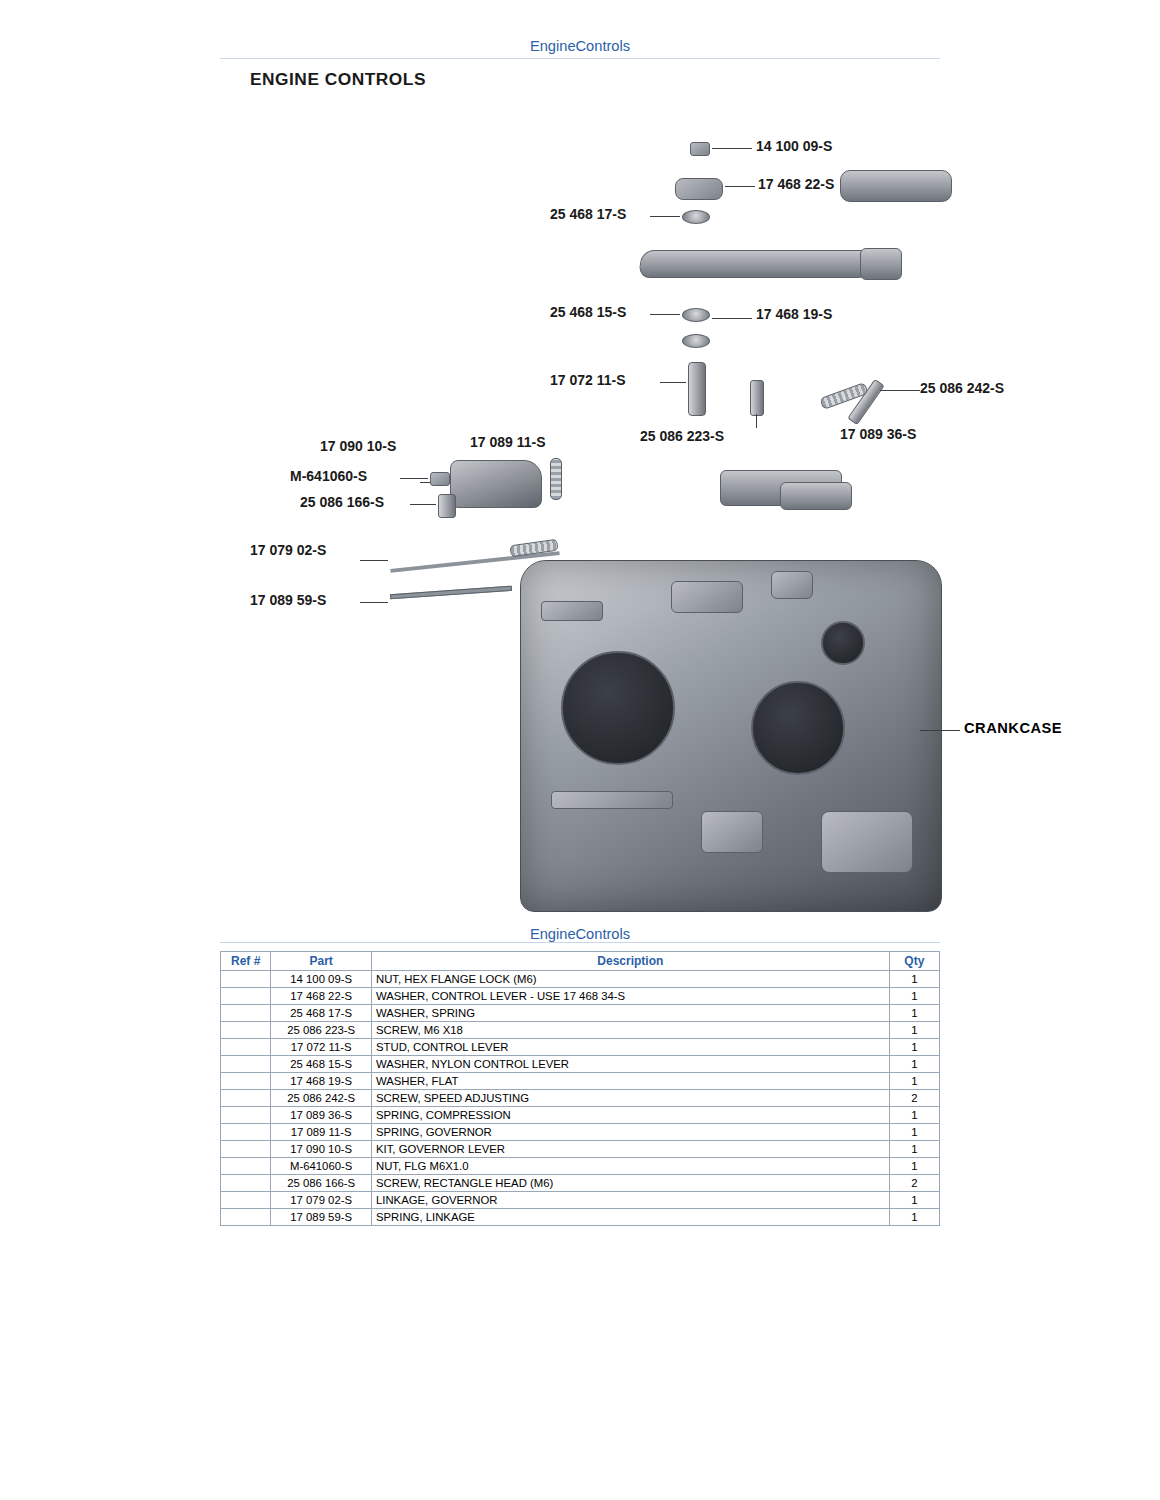EngineControls
ENGINE CONTROLS
14 100 09-S
17 468 22-S
25 468 17-S
25 468 15-S
17 468 19-S
17 072 11-S
25 086 223-S
25 086 242-S
17 089 36-S
17 090 10-S
17 089 11-S
M-641060-S
25 086 166-S
17 079 02-S
17 089 59-S
CRANKCASE
EngineControls
| Ref # | Part | Description | Qty |
| --- | --- | --- | --- |
| | 14 100 09-S | NUT, HEX FLANGE LOCK (M6) | 1 |
| | 17 468 22-S | WASHER, CONTROL LEVER - USE 17 468 34-S | 1 |
| | 25 468 17-S | WASHER, SPRING | 1 |
| | 25 086 223-S | SCREW, M6 X18 | 1 |
| | 17 072 11-S | STUD, CONTROL LEVER | 1 |
| | 25 468 15-S | WASHER, NYLON CONTROL LEVER | 1 |
| | 17 468 19-S | WASHER, FLAT | 1 |
| | 25 086 242-S | SCREW, SPEED ADJUSTING | 2 |
| | 17 089 36-S | SPRING, COMPRESSION | 1 |
| | 17 089 11-S | SPRING, GOVERNOR | 1 |
| | 17 090 10-S | KIT, GOVERNOR LEVER | 1 |
| | M-641060-S | NUT, FLG M6X1.0 | 1 |
| | 25 086 166-S | SCREW, RECTANGLE HEAD (M6) | 2 |
| | 17 079 02-S | LINKAGE, GOVERNOR | 1 |
| | 17 089 59-S | SPRING, LINKAGE | 1 |